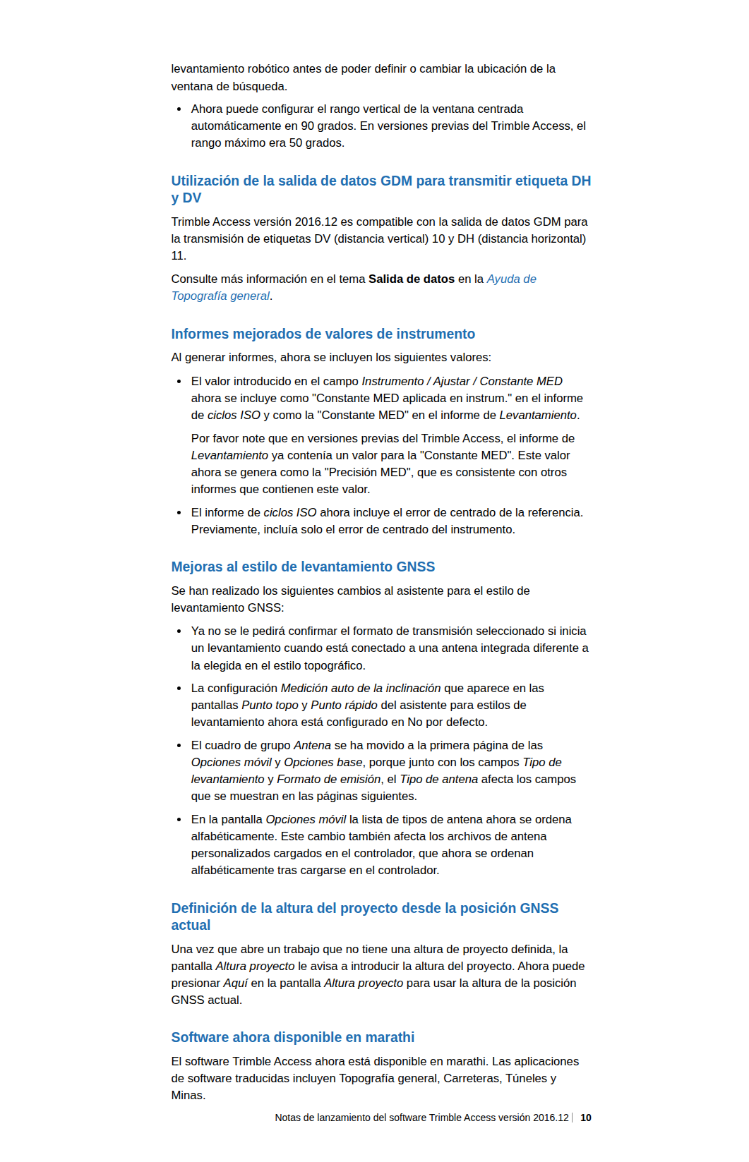levantamiento robótico antes de poder definir o cambiar la ubicación de la ventana de búsqueda.
Ahora puede configurar el rango vertical de la ventana centrada automáticamente en 90 grados. En versiones previas del Trimble Access, el rango máximo era 50 grados.
Utilización de la salida de datos GDM para transmitir etiqueta DH y DV
Trimble Access versión 2016.12 es compatible con la salida de datos GDM para la transmisión de etiquetas DV (distancia vertical) 10 y DH (distancia horizontal) 11.
Consulte más información en el tema Salida de datos en la Ayuda de Topografía general.
Informes mejorados de valores de instrumento
Al generar informes, ahora se incluyen los siguientes valores:
El valor introducido en el campo Instrumento / Ajustar / Constante MED ahora se incluye como "Constante MED aplicada en instrum." en el informe de ciclos ISO y como la "Constante MED" en el informe de Levantamiento.
Por favor note que en versiones previas del Trimble Access, el informe de Levantamiento ya contenía un valor para la "Constante MED". Este valor ahora se genera como la "Precisión MED", que es consistente con otros informes que contienen este valor.
El informe de ciclos ISO ahora incluye el error de centrado de la referencia. Previamente, incluía solo el error de centrado del instrumento.
Mejoras al estilo de levantamiento GNSS
Se han realizado los siguientes cambios al asistente para el estilo de levantamiento GNSS:
Ya no se le pedirá confirmar el formato de transmisión seleccionado si inicia un levantamiento cuando está conectado a una antena integrada diferente a la elegida en el estilo topográfico.
La configuración Medición auto de la inclinación que aparece en las pantallas Punto topo y Punto rápido del asistente para estilos de levantamiento ahora está configurado en No por defecto.
El cuadro de grupo Antena se ha movido a la primera página de las Opciones móvil y Opciones base, porque junto con los campos Tipo de levantamiento y Formato de emisión, el Tipo de antena afecta los campos que se muestran en las páginas siguientes.
En la pantalla Opciones móvil la lista de tipos de antena ahora se ordena alfabéticamente. Este cambio también afecta los archivos de antena personalizados cargados en el controlador, que ahora se ordenan alfabéticamente tras cargarse en el controlador.
Definición de la altura del proyecto desde la posición GNSS actual
Una vez que abre un trabajo que no tiene una altura de proyecto definida, la pantalla Altura proyecto le avisa a introducir la altura del proyecto. Ahora puede presionar Aquí en la pantalla Altura proyecto para usar la altura de la posición GNSS actual.
Software ahora disponible en marathi
El software Trimble Access ahora está disponible en marathi. Las aplicaciones de software traducidas incluyen Topografía general, Carreteras, Túneles y Minas.
Notas de lanzamiento del software Trimble Access versión 2016.12 10